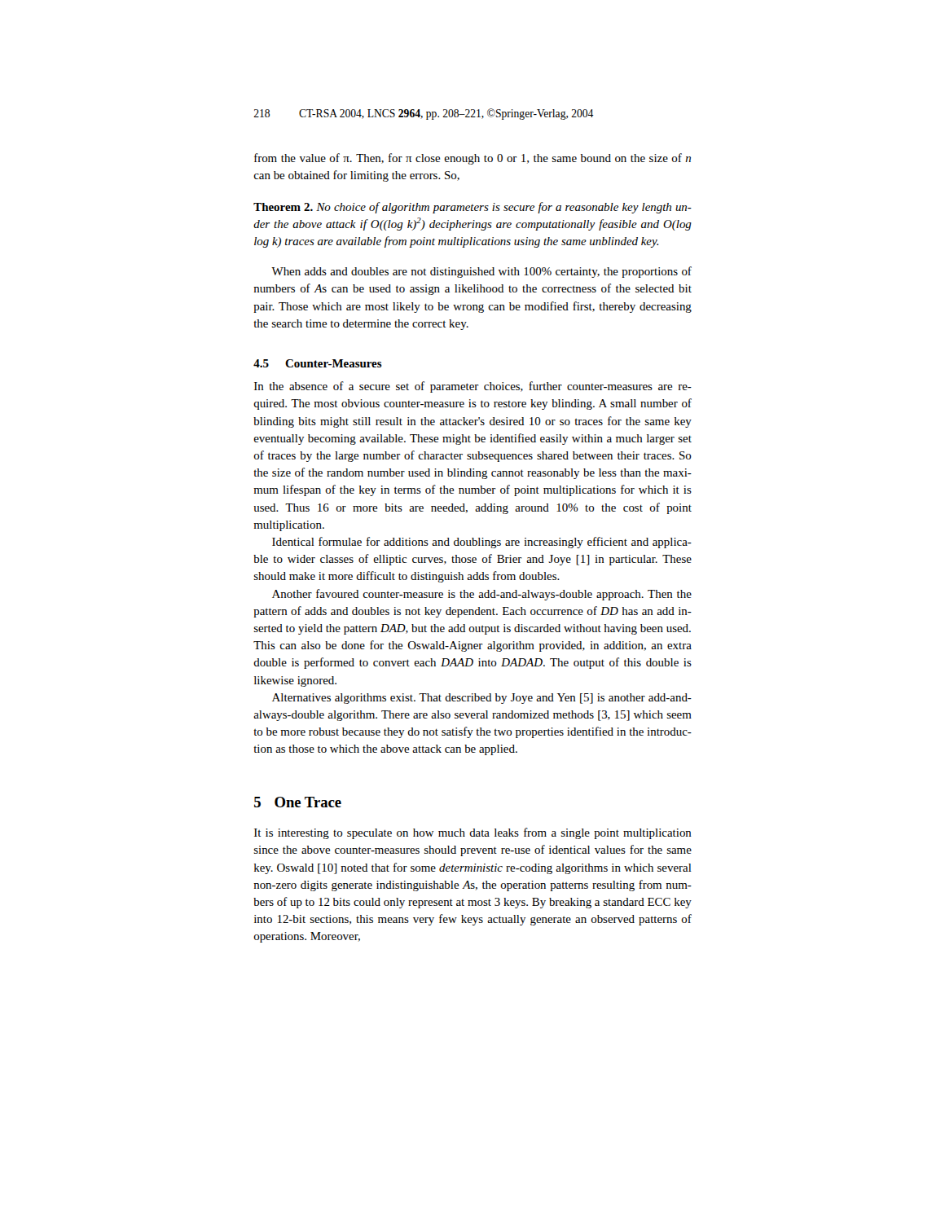218 CT-RSA 2004, LNCS 2964, pp. 208–221, ©Springer-Verlag, 2004
from the value of π. Then, for π close enough to 0 or 1, the same bound on the size of n can be obtained for limiting the errors. So,
Theorem 2. No choice of algorithm parameters is secure for a reasonable key length under the above attack if O((log k)2) decipherings are computationally feasible and O(log log k) traces are available from point multiplications using the same unblinded key.
When adds and doubles are not distinguished with 100% certainty, the proportions of numbers of As can be used to assign a likelihood to the correctness of the selected bit pair. Those which are most likely to be wrong can be modified first, thereby decreasing the search time to determine the correct key.
4.5 Counter-Measures
In the absence of a secure set of parameter choices, further counter-measures are required. The most obvious counter-measure is to restore key blinding. A small number of blinding bits might still result in the attacker's desired 10 or so traces for the same key eventually becoming available. These might be identified easily within a much larger set of traces by the large number of character subsequences shared between their traces. So the size of the random number used in blinding cannot reasonably be less than the maximum lifespan of the key in terms of the number of point multiplications for which it is used. Thus 16 or more bits are needed, adding around 10% to the cost of point multiplication.
Identical formulae for additions and doublings are increasingly efficient and applicable to wider classes of elliptic curves, those of Brier and Joye [1] in particular. These should make it more difficult to distinguish adds from doubles.
Another favoured counter-measure is the add-and-always-double approach. Then the pattern of adds and doubles is not key dependent. Each occurrence of DD has an add inserted to yield the pattern DAD, but the add output is discarded without having been used. This can also be done for the Oswald-Aigner algorithm provided, in addition, an extra double is performed to convert each DAAD into DADAD. The output of this double is likewise ignored.
Alternatives algorithms exist. That described by Joye and Yen [5] is another add-and-always-double algorithm. There are also several randomized methods [3, 15] which seem to be more robust because they do not satisfy the two properties identified in the introduction as those to which the above attack can be applied.
5 One Trace
It is interesting to speculate on how much data leaks from a single point multiplication since the above counter-measures should prevent re-use of identical values for the same key. Oswald [10] noted that for some deterministic re-coding algorithms in which several non-zero digits generate indistinguishable As, the operation patterns resulting from numbers of up to 12 bits could only represent at most 3 keys. By breaking a standard ECC key into 12-bit sections, this means very few keys actually generate an observed patterns of operations. Moreover,